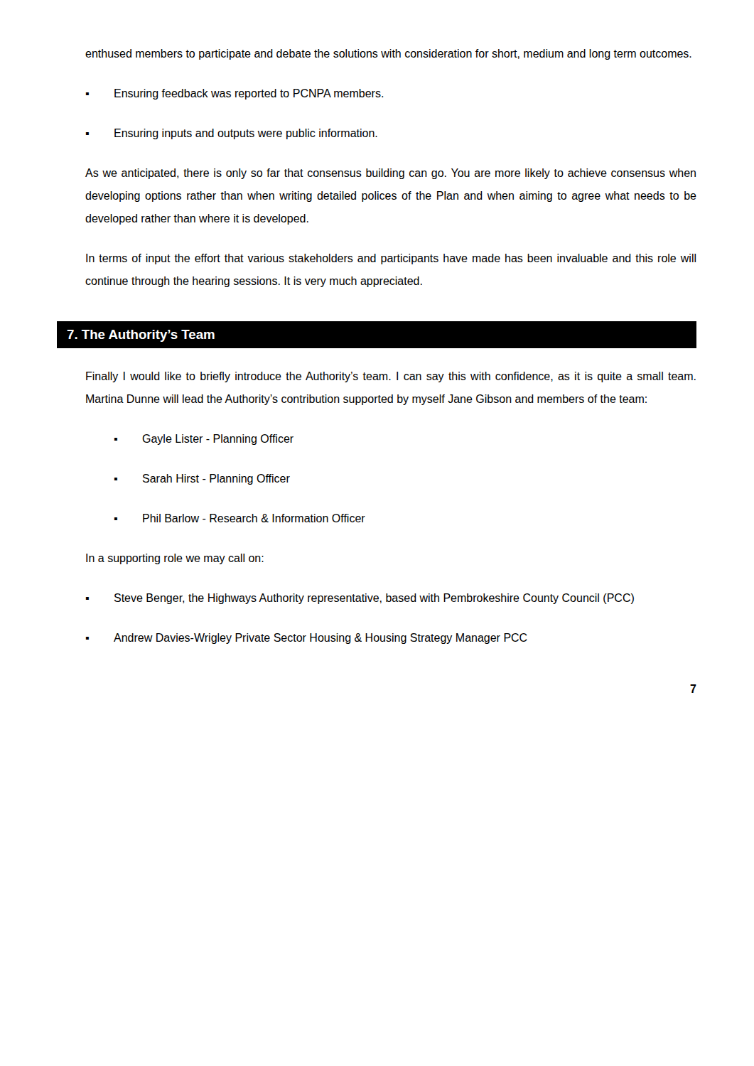enthused members to participate and debate the solutions with consideration for short, medium and long term outcomes.
Ensuring feedback was reported to PCNPA members.
Ensuring inputs and outputs were public information.
As we anticipated, there is only so far that consensus building can go. You are more likely to achieve consensus when developing options rather than when writing detailed polices of the Plan and when aiming to agree what needs to be developed rather than where it is developed.
In terms of input the effort that various stakeholders and participants have made has been invaluable and this role will continue through the hearing sessions. It is very much appreciated.
7. The Authority’s Team
Finally I would like to briefly introduce the Authority’s team. I can say this with confidence, as it is quite a small team. Martina Dunne will lead the Authority’s contribution supported by myself Jane Gibson and members of the team:
Gayle Lister - Planning Officer
Sarah Hirst - Planning Officer
Phil Barlow - Research & Information Officer
In a supporting role we may call on:
Steve Benger, the Highways Authority representative, based with Pembrokeshire County Council (PCC)
Andrew Davies-Wrigley Private Sector Housing & Housing Strategy Manager PCC
7